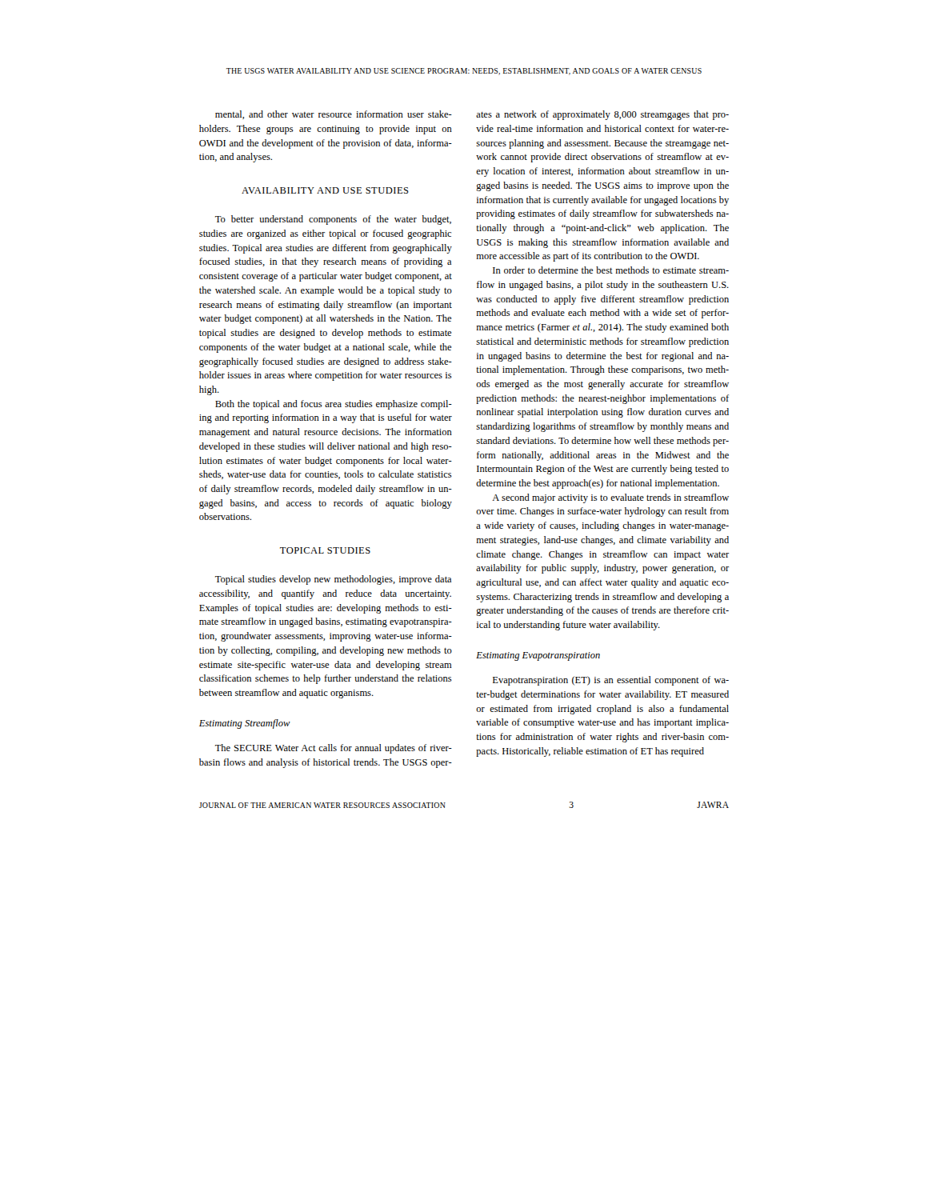The USGS Water Availability and Use Science Program: Needs, Establishment, and Goals of a Water Census
mental, and other water resource information user stakeholders. These groups are continuing to provide input on OWDI and the development of the provision of data, information, and analyses.
Availability and Use Studies
To better understand components of the water budget, studies are organized as either topical or focused geographic studies. Topical area studies are different from geographically focused studies, in that they research means of providing a consistent coverage of a particular water budget component, at the watershed scale. An example would be a topical study to research means of estimating daily streamflow (an important water budget component) at all watersheds in the Nation. The topical studies are designed to develop methods to estimate components of the water budget at a national scale, while the geographically focused studies are designed to address stakeholder issues in areas where competition for water resources is high.
Both the topical and focus area studies emphasize compiling and reporting information in a way that is useful for water management and natural resource decisions. The information developed in these studies will deliver national and high resolution estimates of water budget components for local watersheds, water-use data for counties, tools to calculate statistics of daily streamflow records, modeled daily streamflow in ungaged basins, and access to records of aquatic biology observations.
Topical Studies
Topical studies develop new methodologies, improve data accessibility, and quantify and reduce data uncertainty. Examples of topical studies are: developing methods to estimate streamflow in ungaged basins, estimating evapotranspiration, groundwater assessments, improving water-use information by collecting, compiling, and developing new methods to estimate site-specific water-use data and developing stream classification schemes to help further understand the relations between streamflow and aquatic organisms.
Estimating Streamflow
The SECURE Water Act calls for annual updates of river-basin flows and analysis of historical trends. The USGS operates a network of approximately 8,000 streamgages that provide real-time information and historical context for water-resources planning and assessment. Because the streamgage network cannot provide direct observations of streamflow at every location of interest, information about streamflow in ungaged basins is needed. The USGS aims to improve upon the information that is currently available for ungaged locations by providing estimates of daily streamflow for subwatersheds nationally through a “point-and-click” web application. The USGS is making this streamflow information available and more accessible as part of its contribution to the OWDI.
In order to determine the best methods to estimate streamflow in ungaged basins, a pilot study in the southeastern U.S. was conducted to apply five different streamflow prediction methods and evaluate each method with a wide set of performance metrics (Farmer et al., 2014). The study examined both statistical and deterministic methods for streamflow prediction in ungaged basins to determine the best for regional and national implementation. Through these comparisons, two methods emerged as the most generally accurate for streamflow prediction methods: the nearest-neighbor implementations of nonlinear spatial interpolation using flow duration curves and standardizing logarithms of streamflow by monthly means and standard deviations. To determine how well these methods perform nationally, additional areas in the Midwest and the Intermountain Region of the West are currently being tested to determine the best approach(es) for national implementation.
A second major activity is to evaluate trends in streamflow over time. Changes in surface-water hydrology can result from a wide variety of causes, including changes in water-management strategies, land-use changes, and climate variability and climate change. Changes in streamflow can impact water availability for public supply, industry, power generation, or agricultural use, and can affect water quality and aquatic ecosystems. Characterizing trends in streamflow and developing a greater understanding of the causes of trends are therefore critical to understanding future water availability.
Estimating Evapotranspiration
Evapotranspiration (ET) is an essential component of water-budget determinations for water availability. ET measured or estimated from irrigated cropland is also a fundamental variable of consumptive water-use and has important implications for administration of water rights and river-basin compacts. Historically, reliable estimation of ET has required
Journal of the American Water Resources Association
3
JAWRA